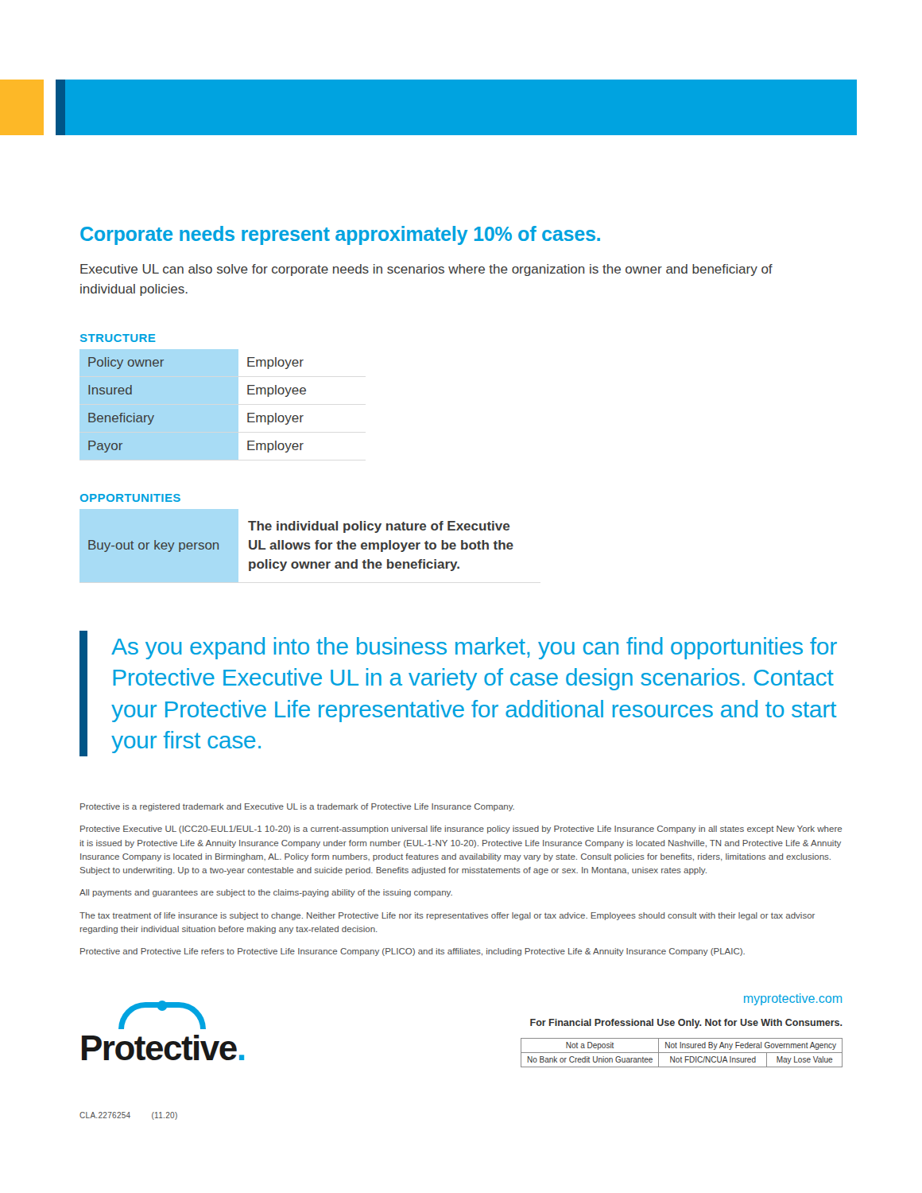Corporate needs represent approximately 10% of cases.
Executive UL can also solve for corporate needs in scenarios where the organization is the owner and beneficiary of individual policies.
STRUCTURE
| Policy owner | Employer |
| Insured | Employee |
| Beneficiary | Employer |
| Payor | Employer |
OPPORTUNITIES
| Buy-out or key person | The individual policy nature of Executive UL allows for the employer to be both the policy owner and the beneficiary. |
As you expand into the business market, you can find opportunities for Protective Executive UL in a variety of case design scenarios. Contact your Protective Life representative for additional resources and to start your first case.
Protective is a registered trademark and Executive UL is a trademark of Protective Life Insurance Company.
Protective Executive UL (ICC20-EUL1/EUL-1 10-20) is a current-assumption universal life insurance policy issued by Protective Life Insurance Company in all states except New York where it is issued by Protective Life & Annuity Insurance Company under form number (EUL-1-NY 10-20). Protective Life Insurance Company is located Nashville, TN and Protective Life & Annuity Insurance Company is located in Birmingham, AL. Policy form numbers, product features and availability may vary by state. Consult policies for benefits, riders, limitations and exclusions. Subject to underwriting. Up to a two-year contestable and suicide period. Benefits adjusted for misstatements of age or sex. In Montana, unisex rates apply.
All payments and guarantees are subject to the claims-paying ability of the issuing company.
The tax treatment of life insurance is subject to change. Neither Protective Life nor its representatives offer legal or tax advice. Employees should consult with their legal or tax advisor regarding their individual situation before making any tax-related decision.
Protective and Protective Life refers to Protective Life Insurance Company (PLICO) and its affiliates, including Protective Life & Annuity Insurance Company (PLAIC).
Protective.
myprotective.com
For Financial Professional Use Only. Not for Use With Consumers.
| Not a Deposit | Not Insured By Any Federal Government Agency |
| No Bank or Credit Union Guarantee | Not FDIC/NCUA Insured | May Lose Value |
CLA.2276254(11.20)